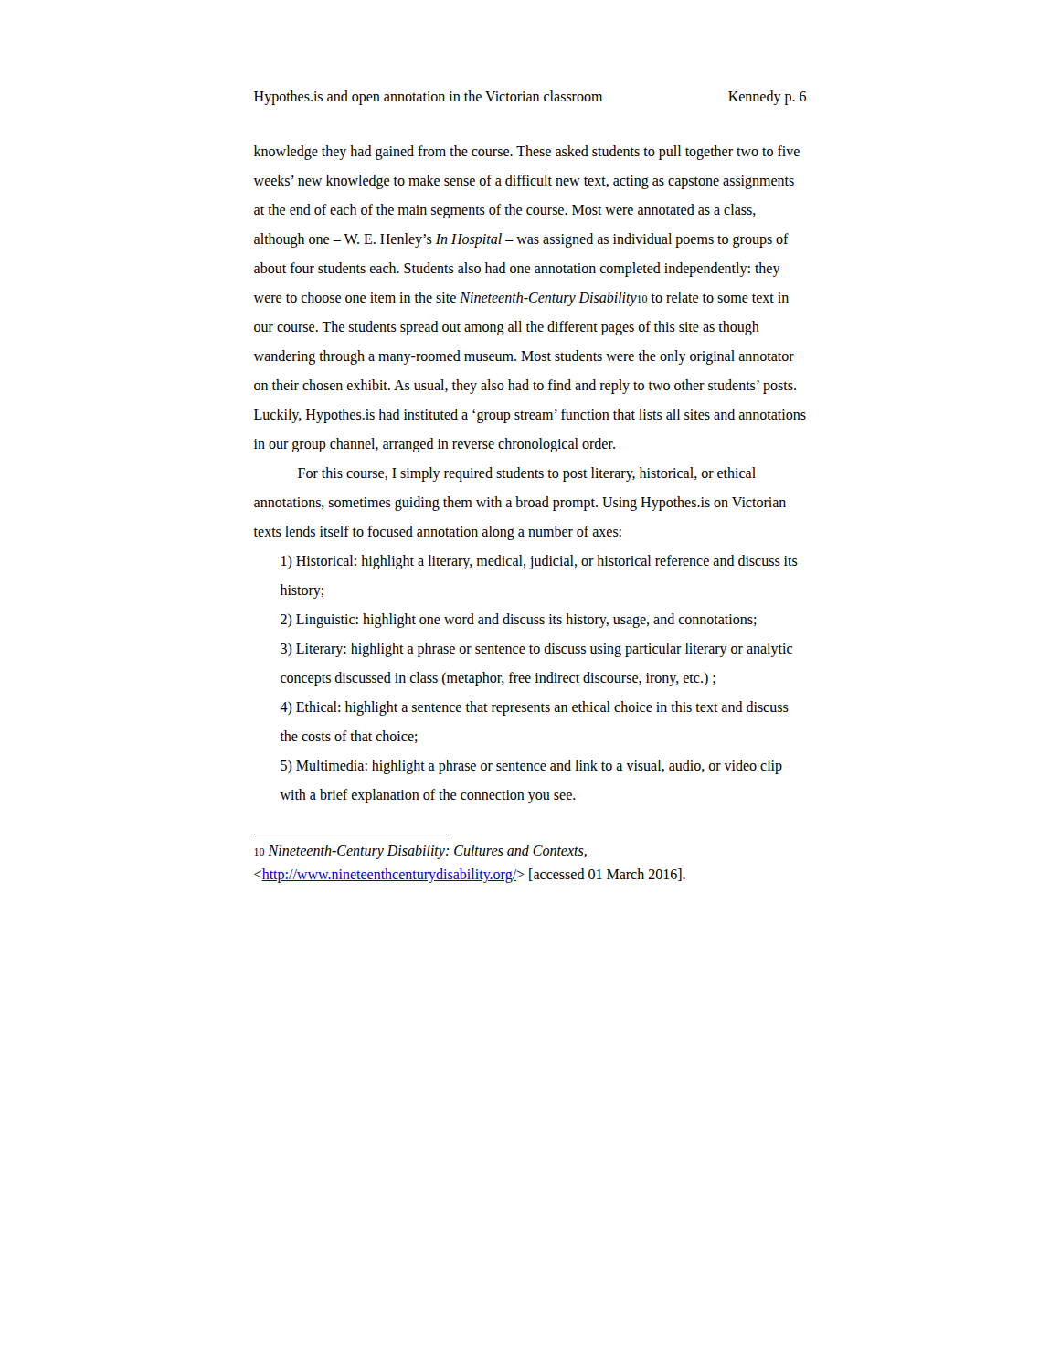Hypothes.is and open annotation in the Victorian classroom Kennedy p. 6
knowledge they had gained from the course. These asked students to pull together two to five weeks’ new knowledge to make sense of a difficult new text, acting as capstone assignments at the end of each of the main segments of the course. Most were annotated as a class, although one – W. E. Henley’s In Hospital – was assigned as individual poems to groups of about four students each. Students also had one annotation completed independently: they were to choose one item in the site Nineteenth-Century Disability10 to relate to some text in our course. The students spread out among all the different pages of this site as though wandering through a many-roomed museum. Most students were the only original annotator on their chosen exhibit. As usual, they also had to find and reply to two other students’ posts. Luckily, Hypothes.is had instituted a ‘group stream’ function that lists all sites and annotations in our group channel, arranged in reverse chronological order.
For this course, I simply required students to post literary, historical, or ethical annotations, sometimes guiding them with a broad prompt. Using Hypothes.is on Victorian texts lends itself to focused annotation along a number of axes:
1) Historical: highlight a literary, medical, judicial, or historical reference and discuss its history;
2) Linguistic: highlight one word and discuss its history, usage, and connotations;
3) Literary: highlight a phrase or sentence to discuss using particular literary or analytic concepts discussed in class (metaphor, free indirect discourse, irony, etc.) ;
4) Ethical: highlight a sentence that represents an ethical choice in this text and discuss the costs of that choice;
5) Multimedia: highlight a phrase or sentence and link to a visual, audio, or video clip with a brief explanation of the connection you see.
10 Nineteenth-Century Disability: Cultures and Contexts,
<http://www.nineteenthcenturydisability.org/> [accessed 01 March 2016].